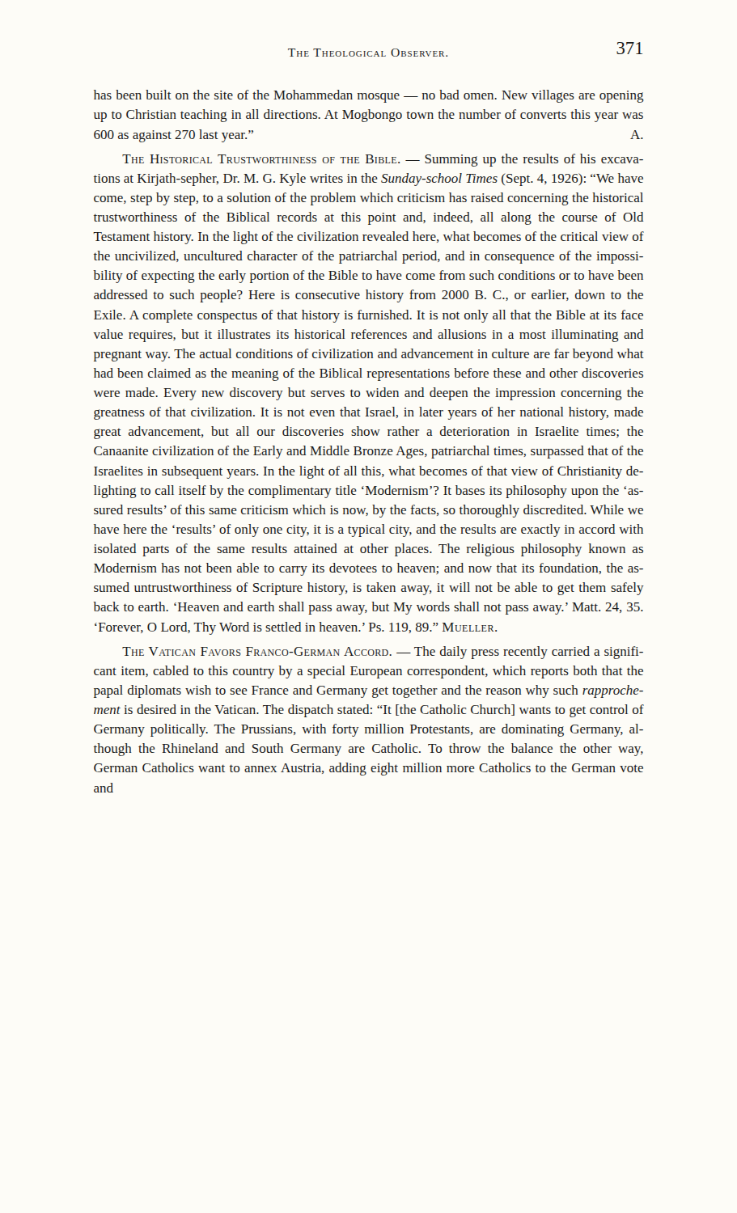The Theological Observer. 371
has been built on the site of the Mohammedan mosque — no bad omen. New villages are opening up to Christian teaching in all directions. At Mogbongo town the number of converts this year was 600 as against 270 last year.”
A.
The Historical Trustworthiness of the Bible. — Summing up the results of his excavations at Kirjath-sepher, Dr. M. G. Kyle writes in the Sunday-school Times (Sept. 4, 1926): “We have come, step by step, to a solution of the problem which criticism has raised concerning the historical trustworthiness of the Biblical records at this point and, indeed, all along the course of Old Testament history. In the light of the civilization revealed here, what becomes of the critical view of the uncivilized, uncultured character of the patriarchal period, and in consequence of the impossibility of expecting the early portion of the Bible to have come from such conditions or to have been addressed to such people? Here is consecutive history from 2000 B. C., or earlier, down to the Exile. A complete conspectus of that history is furnished. It is not only all that the Bible at its face value requires, but it illustrates its historical references and allusions in a most illuminating and pregnant way. The actual conditions of civilization and advancement in culture are far beyond what had been claimed as the meaning of the Biblical representations before these and other discoveries were made. Every new discovery but serves to widen and deepen the impression concerning the greatness of that civilization. It is not even that Israel, in later years of her national history, made great advancement, but all our discoveries show rather a deterioration in Israelite times; the Canaanite civilization of the Early and Middle Bronze Ages, patriarchal times, surpassed that of the Israelites in subsequent years. In the light of all this, what becomes of that view of Christianity delighting to call itself by the complimentary title ‘Modernism’? It bases its philosophy upon the ‘assured results’ of this same criticism which is now, by the facts, so thoroughly discredited. While we have here the ‘results’ of only one city, it is a typical city, and the results are exactly in accord with isolated parts of the same results attained at other places. The religious philosophy known as Modernism has not been able to carry its devotees to heaven; and now that its foundation, the assumed untrustworthiness of Scripture history, is taken away, it will not be able to get them safely back to earth. ‘Heaven and earth shall pass away, but My words shall not pass away.’ Matt. 24, 35. ‘Forever, O Lord, Thy Word is settled in heaven.’ Ps. 119, 89.” Mueller.
The Vatican Favors Franco-German Accord. — The daily press recently carried a significant item, cabled to this country by a special European correspondent, which reports both that the papal diplomats wish to see France and Germany get together and the reason why such rapprochement is desired in the Vatican. The dispatch stated: “It [the Catholic Church] wants to get control of Germany politically. The Prussians, with forty million Protestants, are dominating Germany, although the Rhineland and South Germany are Catholic. To throw the balance the other way, German Catholics want to annex Austria, adding eight million more Catholics to the German vote and